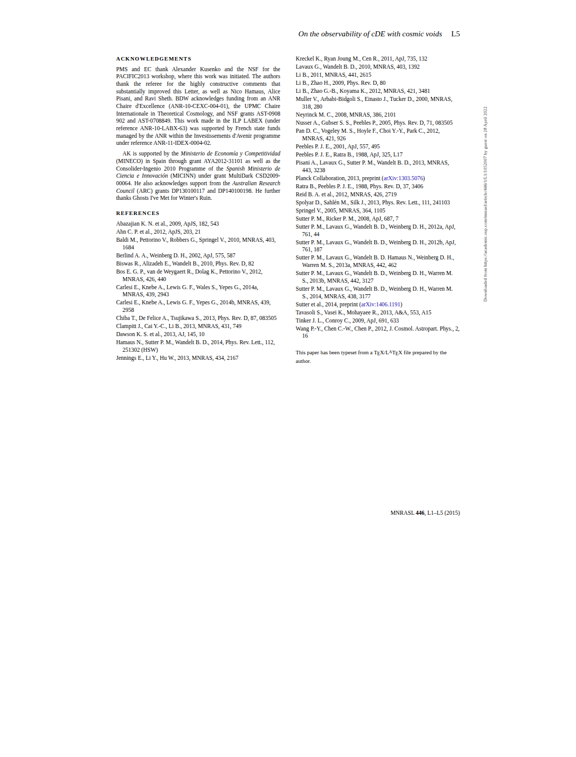On the observability of cDE with cosmic voids L5
Downloaded from https://academic.oup.com/mnrasl/article/446/1/L1/1052007 by guest on 28 April 2022
Acknowledgements
PMS and EC thank Alexander Kusenko and the NSF for the PACIFIC2013 workshop, where this work was initiated. The authors thank the referee for the highly constructive comments that substantially improved this Letter, as well as Nico Hamaus, Alice Pisani, and Ravi Sheth. BDW acknowledges funding from an ANR Chaire d'Excellence (ANR-10-CEXC-004-01), the UPMC Chaire Internationale in Theoretical Cosmology, and NSF grants AST-0908 902 and AST-0708849. This work made in the ILP LABEX (under reference ANR-10-LABX-63) was supported by French state funds managed by the ANR within the Investissements d'Avenir programme under reference ANR-11-IDEX-0004-02.
AK is supported by the Ministerio de Economía y Competitividad (MINECO) in Spain through grant AYA2012-31101 as well as the Consolider-Ingenio 2010 Programme of the Spanish Ministerio de Ciencia e Innovación (MICINN) under grant MultiDark CSD2009-00064. He also acknowledges support from the Australian Research Council (ARC) grants DP130100117 and DP140100198. He further thanks Ghosts I've Met for Winter's Ruin.
References
Abazajian K. N. et al., 2009, ApJS, 182, 543
Ahn C. P. et al., 2012, ApJS, 203, 21
Baldi M., Pettorino V., Robbers G., Springel V., 2010, MNRAS, 403, 1684
Berlind A. A., Weinberg D. H., 2002, ApJ, 575, 587
Biswas R., Alizadeh E., Wandelt B., 2010, Phys. Rev. D, 82
Bos E. G. P., van de Weygaert R., Dolag K., Pettorino V., 2012, MNRAS, 426, 440
Carlesi E., Knebe A., Lewis G. F., Wales S., Yepes G., 2014a, MNRAS, 439, 2943
Carlesi E., Knebe A., Lewis G. F., Yepes G., 2014b, MNRAS, 439, 2958
Chiba T., De Felice A., Tsujikawa S., 2013, Phys. Rev. D, 87, 083505
Clampitt J., Cai Y.-C., Li B., 2013, MNRAS, 431, 749
Dawson K. S. et al., 2013, AJ, 145, 10
Hamaus N., Sutter P. M., Wandelt B. D., 2014, Phys. Rev. Lett., 112, 251302 (HSW)
Jennings E., Li Y., Hu W., 2013, MNRAS, 434, 2167
Kreckel K., Ryan Joung M., Cen R., 2011, ApJ, 735, 132
Lavaux G., Wandelt B. D., 2010, MNRAS, 403, 1392
Li B., 2011, MNRAS, 441, 2615
Li B., Zhao H., 2009, Phys. Rev. D, 80
Li B., Zhao G.-B., Koyama K., 2012, MNRAS, 421, 3481
Muller V., Arbabi-Bidgoli S., Einasto J., Tucker D., 2000, MNRAS, 318, 280
Neyrinck M. C., 2008, MNRAS, 386, 2101
Nusser A., Gubser S. S., Peebles P., 2005, Phys. Rev. D, 71, 083505
Pan D. C., Vogeley M. S., Hoyle F., Choi Y.-Y., Park C., 2012, MNRAS, 421, 926
Peebles P. J. E., 2001, ApJ, 557, 495
Peebles P. J. E., Ratra B., 1988, ApJ, 325, L17
Pisani A., Lavaux G., Sutter P. M., Wandelt B. D., 2013, MNRAS, 443, 3238
Planck Collaboration, 2013, preprint (arXiv:1303.5076)
Ratra B., Peebles P. J. E., 1988, Phys. Rev. D, 37, 3406
Reid B. A. et al., 2012, MNRAS, 426, 2719
Spolyar D., Sahlén M., Silk J., 2013, Phys. Rev. Lett., 111, 241103
Springel V., 2005, MNRAS, 364, 1105
Sutter P. M., Ricker P. M., 2008, ApJ, 687, 7
Sutter P. M., Lavaux G., Wandelt B. D., Weinberg D. H., 2012a, ApJ, 761, 44
Sutter P. M., Lavaux G., Wandelt B. D., Weinberg D. H., 2012b, ApJ, 761, 187
Sutter P. M., Lavaux G., Wandelt B. D. Hamaus N., Weinberg D. H., Warren M. S., 2013a, MNRAS, 442, 462
Sutter P. M., Lavaux G., Wandelt B. D., Weinberg D. H., Warren M. S., 2013b, MNRAS, 442, 3127
Sutter P. M., Lavaux G., Wandelt B. D., Weinberg D. H., Warren M. S., 2014, MNRAS, 438, 3177
Sutter et al., 2014, preprint (arXiv:1406.1191)
Tavasoli S., Vasei K., Mohayaee R., 2013, A&A, 553, A15
Tinker J. L., Conroy C., 2009, ApJ, 691, 633
Wang P.-Y., Chen C.-W., Chen P., 2012, J. Cosmol. Astropart. Phys., 2, 16
This paper has been typeset from a TEX/LATEX file prepared by the author.
MNRASL 446, L1–L5 (2015)